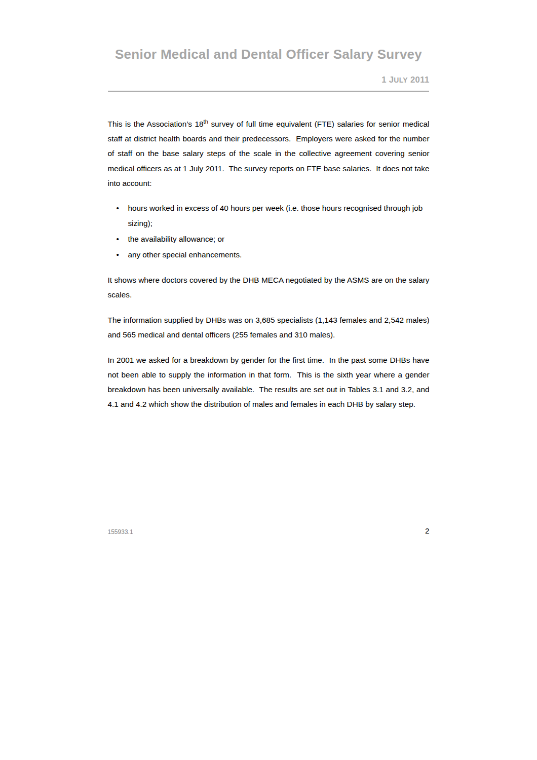Senior Medical and Dental Officer Salary Survey
1 JULY 2011
This is the Association’s 18th survey of full time equivalent (FTE) salaries for senior medical staff at district health boards and their predecessors. Employers were asked for the number of staff on the base salary steps of the scale in the collective agreement covering senior medical officers as at 1 July 2011. The survey reports on FTE base salaries. It does not take into account:
hours worked in excess of 40 hours per week (i.e. those hours recognised through job sizing);
the availability allowance; or
any other special enhancements.
It shows where doctors covered by the DHB MECA negotiated by the ASMS are on the salary scales.
The information supplied by DHBs was on 3,685 specialists (1,143 females and 2,542 males) and 565 medical and dental officers (255 females and 310 males).
In 2001 we asked for a breakdown by gender for the first time. In the past some DHBs have not been able to supply the information in that form. This is the sixth year where a gender breakdown has been universally available. The results are set out in Tables 3.1 and 3.2, and 4.1 and 4.2 which show the distribution of males and females in each DHB by salary step.
155933.1 2